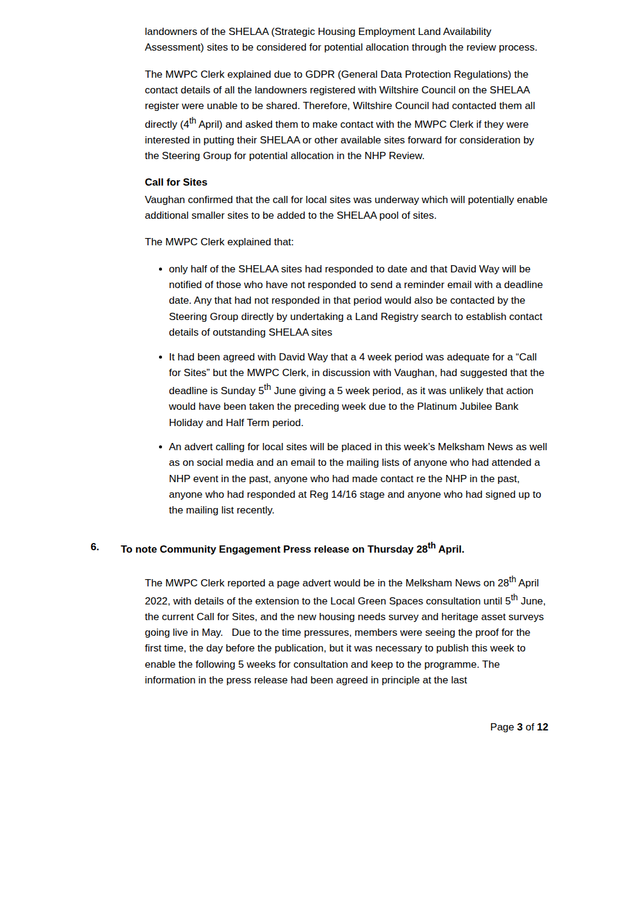landowners of the SHELAA (Strategic Housing Employment Land Availability Assessment) sites to be considered for potential allocation through the review process.
The MWPC Clerk explained due to GDPR (General Data Protection Regulations) the contact details of all the landowners registered with Wiltshire Council on the SHELAA register were unable to be shared. Therefore, Wiltshire Council had contacted them all directly (4th April) and asked them to make contact with the MWPC Clerk if they were interested in putting their SHELAA or other available sites forward for consideration by the Steering Group for potential allocation in the NHP Review.
Call for Sites
Vaughan confirmed that the call for local sites was underway which will potentially enable additional smaller sites to be added to the SHELAA pool of sites.
The MWPC Clerk explained that:
only half of the SHELAA sites had responded to date and that David Way will be notified of those who have not responded to send a reminder email with a deadline date. Any that had not responded in that period would also be contacted by the Steering Group directly by undertaking a Land Registry search to establish contact details of outstanding SHELAA sites
It had been agreed with David Way that a 4 week period was adequate for a “Call for Sites” but the MWPC Clerk, in discussion with Vaughan, had suggested that the deadline is Sunday 5th June giving a 5 week period, as it was unlikely that action would have been taken the preceding week due to the Platinum Jubilee Bank Holiday and Half Term period.
An advert calling for local sites will be placed in this week’s Melksham News as well as on social media and an email to the mailing lists of anyone who had attended a NHP event in the past, anyone who had made contact re the NHP in the past, anyone who had responded at Reg 14/16 stage and anyone who had signed up to the mailing list recently.
6.
To note Community Engagement Press release on Thursday 28th April.
The MWPC Clerk reported a page advert would be in the Melksham News on 28th April 2022, with details of the extension to the Local Green Spaces consultation until 5th June, the current Call for Sites, and the new housing needs survey and heritage asset surveys going live in May. Due to the time pressures, members were seeing the proof for the first time, the day before the publication, but it was necessary to publish this week to enable the following 5 weeks for consultation and keep to the programme. The information in the press release had been agreed in principle at the last
Page 3 of 12